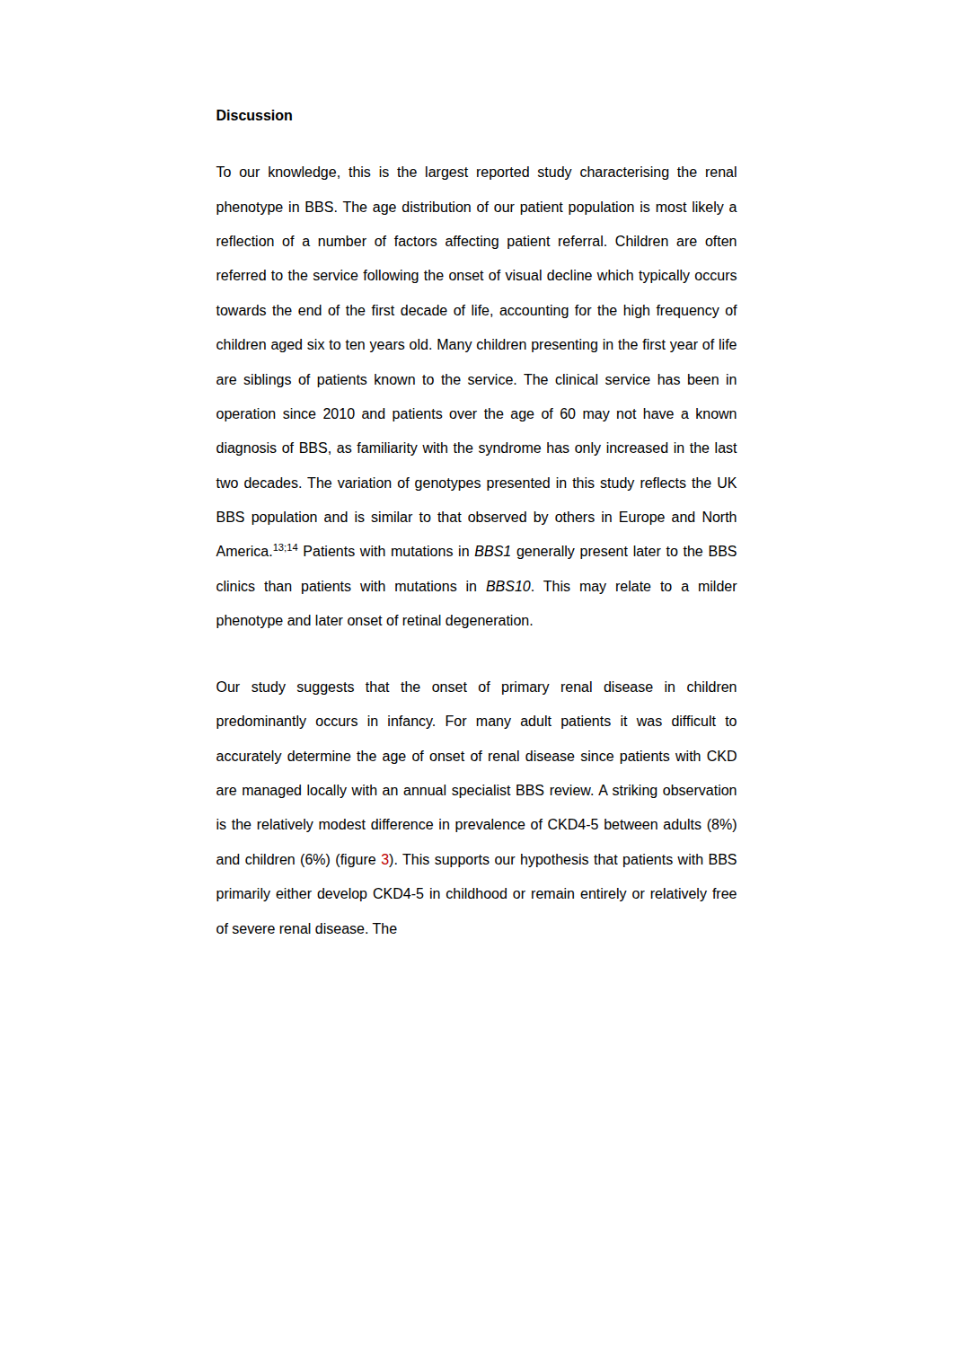Discussion
To our knowledge, this is the largest reported study characterising the renal phenotype in BBS. The age distribution of our patient population is most likely a reflection of a number of factors affecting patient referral. Children are often referred to the service following the onset of visual decline which typically occurs towards the end of the first decade of life, accounting for the high frequency of children aged six to ten years old. Many children presenting in the first year of life are siblings of patients known to the service. The clinical service has been in operation since 2010 and patients over the age of 60 may not have a known diagnosis of BBS, as familiarity with the syndrome has only increased in the last two decades. The variation of genotypes presented in this study reflects the UK BBS population and is similar to that observed by others in Europe and North America.13;14 Patients with mutations in BBS1 generally present later to the BBS clinics than patients with mutations in BBS10. This may relate to a milder phenotype and later onset of retinal degeneration.
Our study suggests that the onset of primary renal disease in children predominantly occurs in infancy. For many adult patients it was difficult to accurately determine the age of onset of renal disease since patients with CKD are managed locally with an annual specialist BBS review. A striking observation is the relatively modest difference in prevalence of CKD4-5 between adults (8%) and children (6%) (figure 3). This supports our hypothesis that patients with BBS primarily either develop CKD4-5 in childhood or remain entirely or relatively free of severe renal disease. The